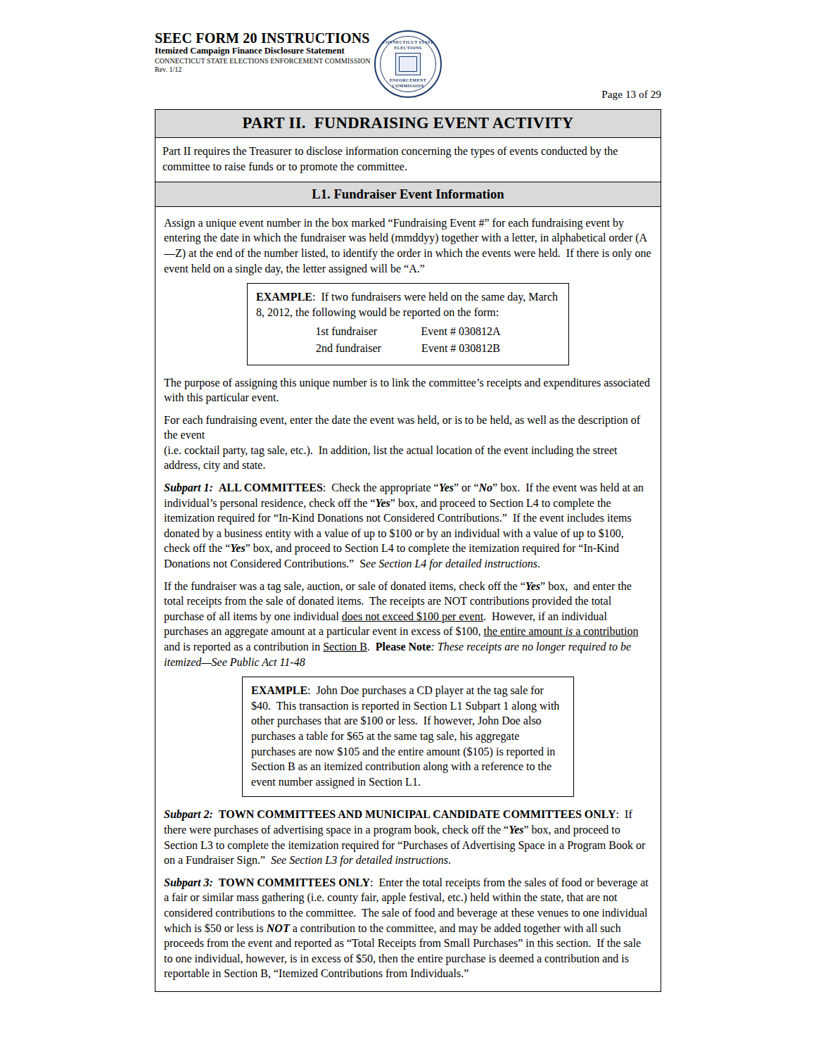SEEC FORM 20 INSTRUCTIONS
Itemized Campaign Finance Disclosure Statement
CONNECTICUT STATE ELECTIONS ENFORCEMENT COMMISSION
Rev. 1/12
CONNECTICUT STATE ELECTIONS
ENFORCEMENT COMMISSION
Page 13 of 29
PART II. FUNDRAISING EVENT ACTIVITY
Part II requires the Treasurer to disclose information concerning the types of events conducted by the committee to raise funds or to promote the committee.
L1. Fundraiser Event Information
Assign a unique event number in the box marked “Fundraising Event #” for each fundraising event by entering the date in which the fundraiser was held (mmddyy) together with a letter, in alphabetical order (A—Z) at the end of the number listed, to identify the order in which the events were held. If there is only one event held on a single day, the letter assigned will be “A.”
EXAMPLE: If two fundraisers were held on the same day, March 8, 2012, the following would be reported on the form:
1st fundraiser Event # 030812A 2nd fundraiser Event # 030812B
The purpose of assigning this unique number is to link the committee’s receipts and expenditures associated with this particular event.
For each fundraising event, enter the date the event was held, or is to be held, as well as the description of the event
(i.e. cocktail party, tag sale, etc.). In addition, list the actual location of the event including the street address, city and state.
Subpart 1: ALL COMMITTEES: Check the appropriate “Yes” or “No” box. If the event was held at an individual’s personal residence, check off the “Yes” box, and proceed to Section L4 to complete the itemization required for “In-Kind Donations not Considered Contributions.” If the event includes items donated by a business entity with a value of up to $100 or by an individual with a value of up to $100, check off the “Yes” box, and proceed to Section L4 to complete the itemization required for “In-Kind Donations not Considered Contributions.” See Section L4 for detailed instructions.
If the fundraiser was a tag sale, auction, or sale of donated items, check off the “Yes” box, and enter the total receipts from the sale of donated items. The receipts are NOT contributions provided the total purchase of all items by one individual does not exceed $100 per event. However, if an individual purchases an aggregate amount at a particular event in excess of $100, the entire amount is a contribution and is reported as a contribution in Section B. Please Note: These receipts are no longer required to be itemized—See Public Act 11-48
EXAMPLE: John Doe purchases a CD player at the tag sale for $40. This transaction is reported in Section L1 Subpart 1 along with other purchases that are $100 or less. If however, John Doe also purchases a table for $65 at the same tag sale, his aggregate purchases are now $105 and the entire amount ($105) is reported in Section B as an itemized contribution along with a reference to the event number assigned in Section L1.
Subpart 2: TOWN COMMITTEES AND MUNICIPAL CANDIDATE COMMITTEES ONLY: If there were purchases of advertising space in a program book, check off the “Yes” box, and proceed to Section L3 to complete the itemization required for “Purchases of Advertising Space in a Program Book or on a Fundraiser Sign.” See Section L3 for detailed instructions.
Subpart 3: TOWN COMMITTEES ONLY: Enter the total receipts from the sales of food or beverage at a fair or similar mass gathering (i.e. county fair, apple festival, etc.) held within the state, that are not considered contributions to the committee. The sale of food and beverage at these venues to one individual which is $50 or less is NOT a contribution to the committee, and may be added together with all such proceeds from the event and reported as “Total Receipts from Small Purchases” in this section. If the sale to one individual, however, is in excess of $50, then the entire purchase is deemed a contribution and is reportable in Section B, “Itemized Contributions from Individuals.”